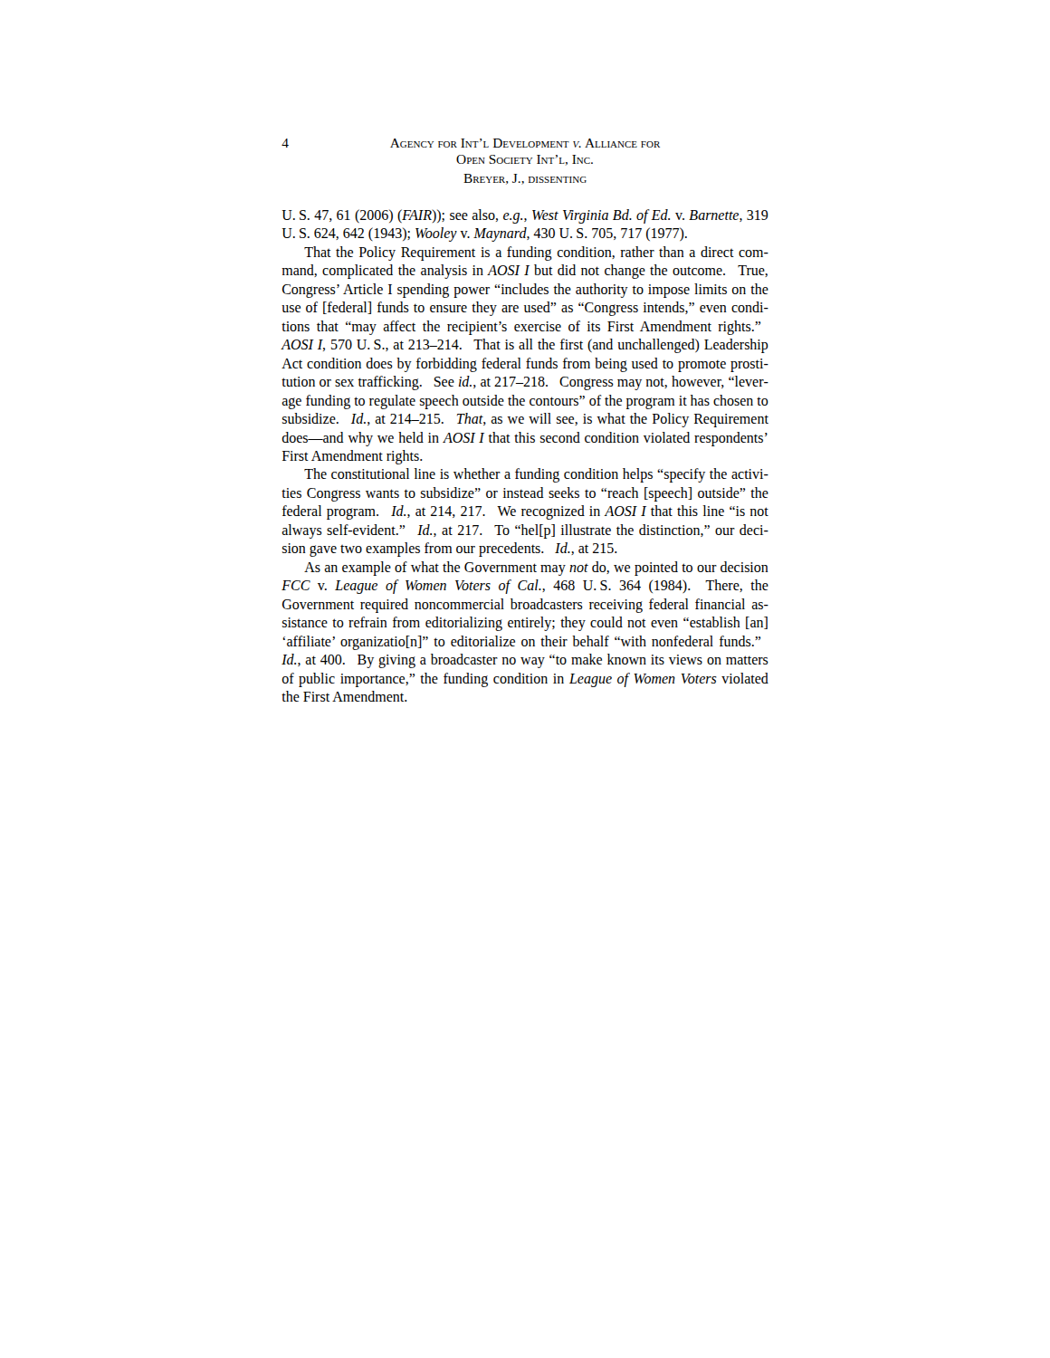4 Agency for Int’l Development v. Alliance for Open Society Int’l, Inc. Breyer, J., dissenting
U. S. 47, 61 (2006) (FAIR)); see also, e.g., West Virginia Bd. of Ed. v. Barnette, 319 U. S. 624, 642 (1943); Wooley v. Maynard, 430 U. S. 705, 717 (1977).
That the Policy Requirement is a funding condition, rather than a direct command, complicated the analysis in AOSI I but did not change the outcome.  True, Congress’ Article I spending power “includes the authority to impose limits on the use of [federal] funds to ensure they are used” as “Congress intends,” even conditions that “may affect the recipient’s exercise of its First Amendment rights.”  AOSI I, 570 U. S., at 213–214.  That is all the first (and unchallenged) Leadership Act condition does by forbidding federal funds from being used to promote prostitution or sex trafficking.  See id., at 217–218.  Congress may not, however, “leverage funding to regulate speech outside the contours” of the program it has chosen to subsidize.  Id., at 214–215.  That, as we will see, is what the Policy Requirement does—and why we held in AOSI I that this second condition violated respondents’ First Amendment rights.
The constitutional line is whether a funding condition helps “specify the activities Congress wants to subsidize” or instead seeks to “reach [speech] outside” the federal program.  Id., at 214, 217.  We recognized in AOSI I that this line “is not always self-evident.”  Id., at 217.  To “hel[p] illustrate the distinction,” our decision gave two examples from our precedents.  Id., at 215.
As an example of what the Government may not do, we pointed to our decision FCC v. League of Women Voters of Cal., 468 U. S. 364 (1984).  There, the Government required noncommercial broadcasters receiving federal financial assistance to refrain from editorializing entirely; they could not even “establish [an] ‘affiliate’ organizatio[n]” to editorialize on their behalf “with nonfederal funds.”  Id., at 400.  By giving a broadcaster no way “to make known its views on matters of public importance,” the funding condition in League of Women Voters violated the First Amendment.